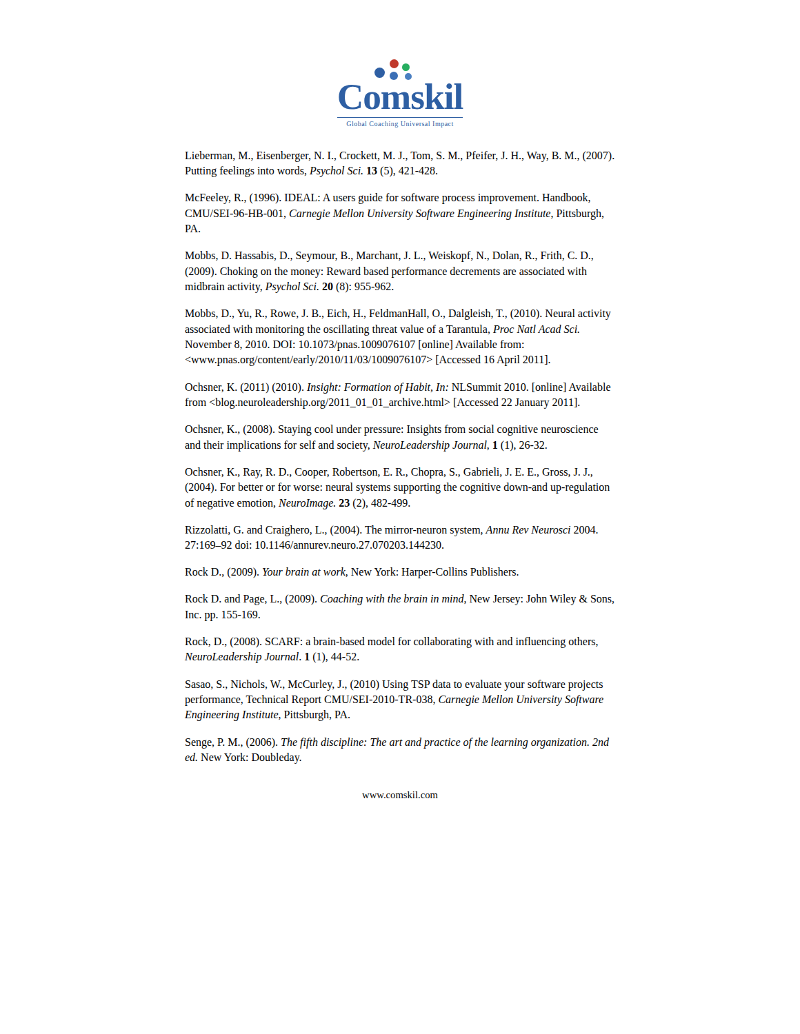Comskil
Global Coaching Universal Impact
Lieberman, M., Eisenberger, N. I., Crockett, M. J., Tom, S. M., Pfeifer, J. H., Way, B. M., (2007). Putting feelings into words, Psychol Sci. 13 (5), 421-428.
McFeeley, R., (1996). IDEAL: A users guide for software process improvement. Handbook, CMU/SEI-96-HB-001, Carnegie Mellon University Software Engineering Institute, Pittsburgh, PA.
Mobbs, D. Hassabis, D., Seymour, B., Marchant, J. L., Weiskopf, N., Dolan, R., Frith, C. D., (2009). Choking on the money: Reward based performance decrements are associated with midbrain activity, Psychol Sci. 20 (8): 955-962.
Mobbs, D., Yu, R., Rowe, J. B., Eich, H., FeldmanHall, O., Dalgleish, T., (2010). Neural activity associated with monitoring the oscillating threat value of a Tarantula, Proc Natl Acad Sci. November 8, 2010. DOI: 10.1073/pnas.1009076107 [online] Available from: <www.pnas.org/content/early/2010/11/03/1009076107> [Accessed 16 April 2011].
Ochsner, K. (2011) (2010). Insight: Formation of Habit, In: NLSummit 2010. [online] Available from <blog.neuroleadership.org/2011_01_01_archive.html> [Accessed 22 January 2011].
Ochsner, K., (2008). Staying cool under pressure: Insights from social cognitive neuroscience and their implications for self and society, NeuroLeadership Journal, 1 (1), 26-32.
Ochsner, K., Ray, R. D., Cooper, Robertson, E. R., Chopra, S., Gabrieli, J. E. E., Gross, J. J., (2004). For better or for worse: neural systems supporting the cognitive down-and up-regulation of negative emotion, NeuroImage. 23 (2), 482-499.
Rizzolatti, G. and Craighero, L., (2004). The mirror-neuron system, Annu Rev Neurosci 2004. 27:169–92 doi: 10.1146/annurev.neuro.27.070203.144230.
Rock D., (2009). Your brain at work, New York: Harper-Collins Publishers.
Rock D. and Page, L., (2009). Coaching with the brain in mind, New Jersey: John Wiley & Sons, Inc. pp. 155-169.
Rock, D., (2008). SCARF: a brain-based model for collaborating with and influencing others, NeuroLeadership Journal. 1 (1), 44-52.
Sasao, S., Nichols, W., McCurley, J., (2010) Using TSP data to evaluate your software projects performance, Technical Report CMU/SEI-2010-TR-038, Carnegie Mellon University Software Engineering Institute, Pittsburgh, PA.
Senge, P. M., (2006). The fifth discipline: The art and practice of the learning organization. 2nd ed. New York: Doubleday.
www.comskil.com